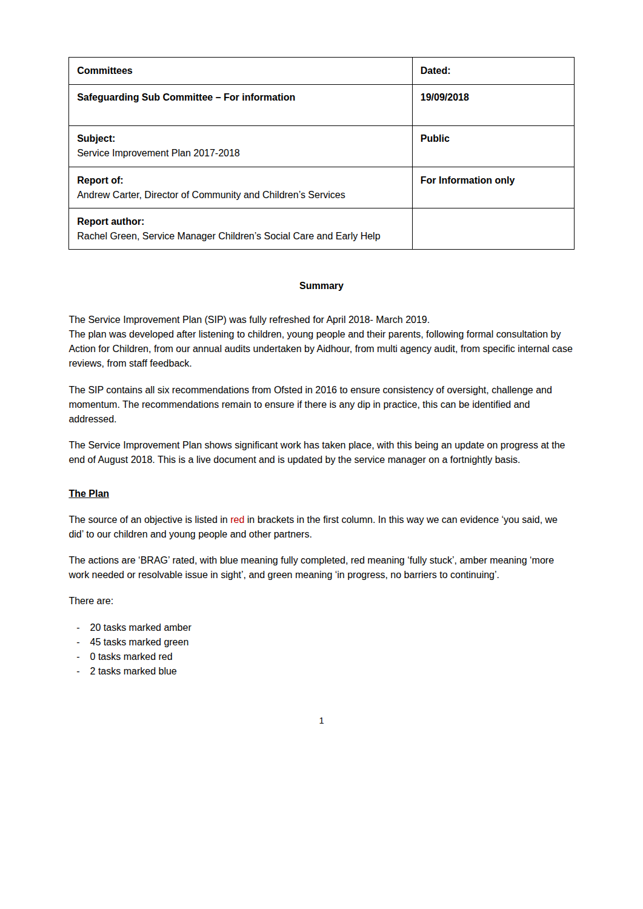| Committees | Dated: |
| Safeguarding Sub Committee – For information | 19/09/2018 |
| Subject: Service Improvement Plan 2017-2018 | Public |
| Report of: Andrew Carter, Director of Community and Children’s Services | For Information only |
| Report author: Rachel Green, Service Manager Children’s Social Care and Early Help | |
Summary
The Service Improvement Plan (SIP) was fully refreshed for April 2018- March 2019.
The plan was developed after listening to children, young people and their parents, following formal consultation by Action for Children, from our annual audits undertaken by Aidhour, from multi agency audit, from specific internal case reviews, from staff feedback.
The SIP contains all six recommendations from Ofsted in 2016 to ensure consistency of oversight, challenge and momentum. The recommendations remain to ensure if there is any dip in practice, this can be identified and addressed.
The Service Improvement Plan shows significant work has taken place, with this being an update on progress at the end of August 2018. This is a live document and is updated by the service manager on a fortnightly basis.
The Plan
The source of an objective is listed in red in brackets in the first column. In this way we can evidence ‘you said, we did’ to our children and young people and other partners.
The actions are ‘BRAG’ rated, with blue meaning fully completed, red meaning ‘fully stuck’, amber meaning ‘more work needed or resolvable issue in sight’, and green meaning ‘in progress, no barriers to continuing’.
There are:
20 tasks marked amber
45 tasks marked green
0 tasks marked red
2 tasks marked blue
1